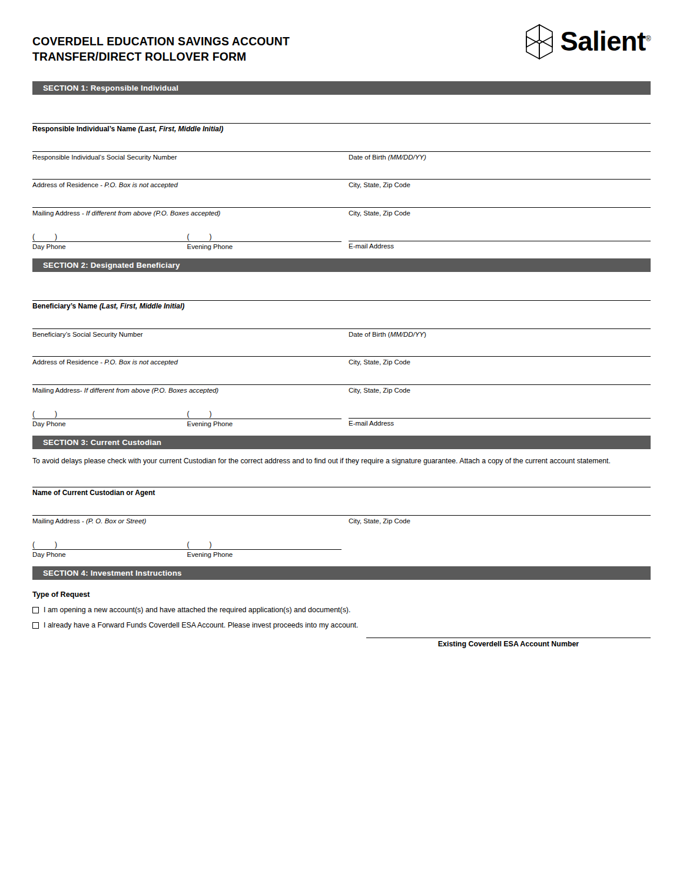COVERDELL EDUCATION SAVINGS ACCOUNT
TRANSFER/DIRECT ROLLOVER FORM
Salient®
SECTION 1: Responsible Individual
Responsible Individual’s Name (Last, First, Middle Initial)
Responsible Individual’s Social Security Number
Date of Birth (MM/DD/YY)
Address of Residence - P.O. Box is not accepted
City, State, Zip Code
Mailing Address - If different from above (P.O. Boxes accepted)
City, State, Zip Code
( )
Day Phone
( )
Evening Phone
E-mail Address
SECTION 2: Designated Beneficiary
Beneficiary’s Name (Last, First, Middle Initial)
Beneficiary’s Social Security Number
Date of Birth (MM/DD/YY)
Address of Residence - P.O. Box is not accepted
City, State, Zip Code
Mailing Address- If different from above (P.O. Boxes accepted)
City, State, Zip Code
( )
Day Phone
( )
Evening Phone
E-mail Address
SECTION 3: Current Custodian
To avoid delays please check with your current Custodian for the correct address and to find out if they require a signature guarantee. Attach a copy of the current account statement.
Name of Current Custodian or Agent
Mailing Address - (P. O. Box or Street)
City, State, Zip Code
( )
Day Phone
( )
Evening Phone
SECTION 4: Investment Instructions
Type of Request
I am opening a new account(s) and have attached the required application(s) and document(s).
I already have a Forward Funds Coverdell ESA Account. Please invest proceeds into my account.
Existing Coverdell ESA Account Number